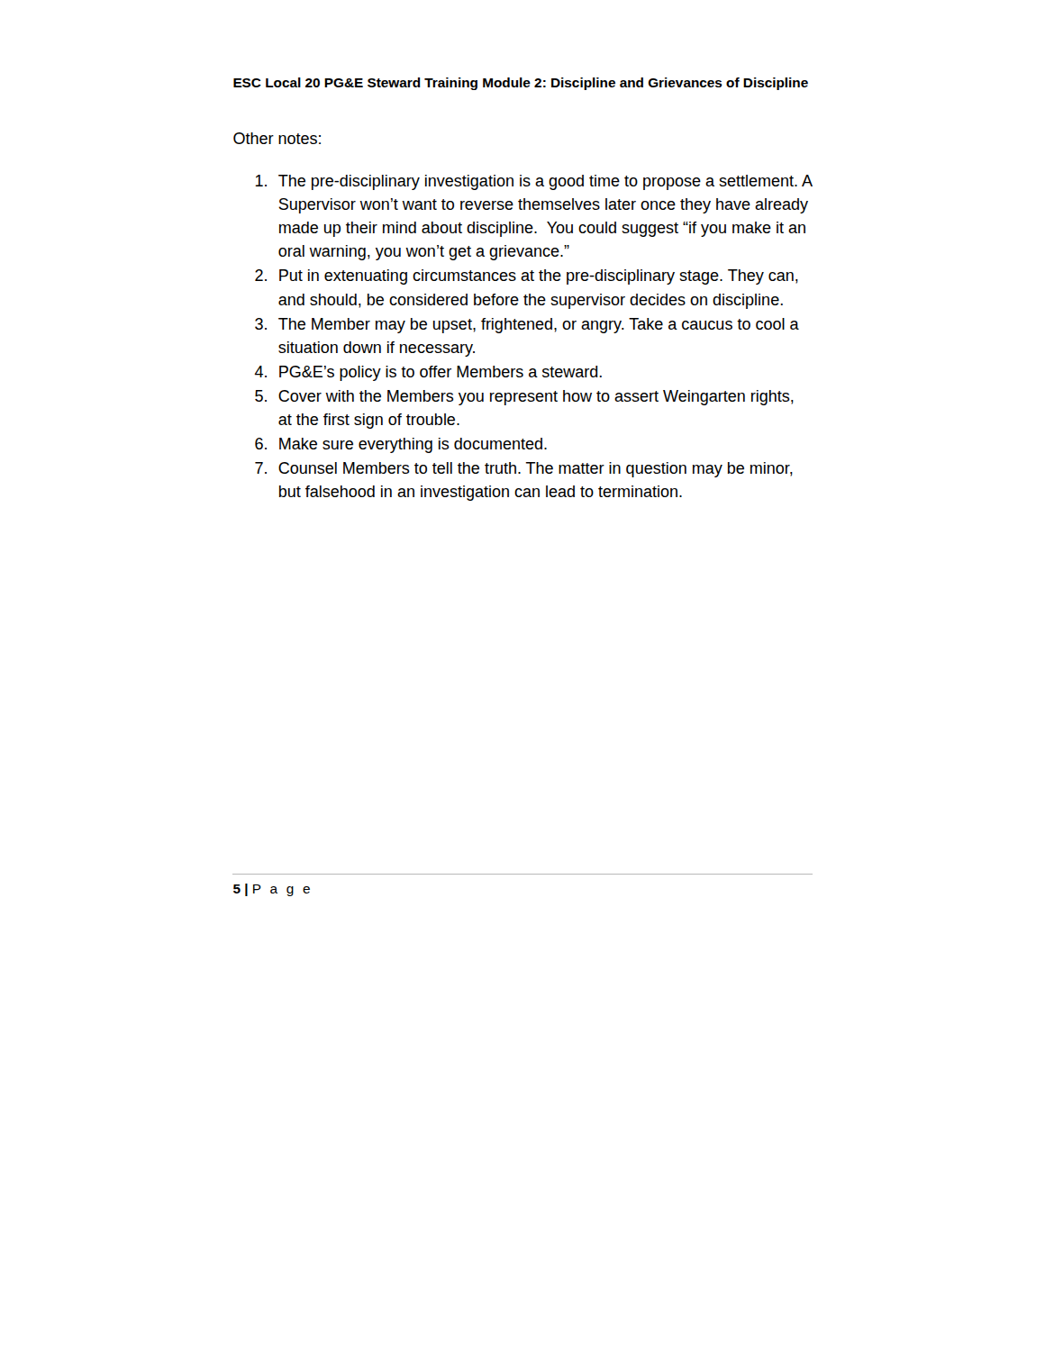ESC Local 20 PG&E Steward Training Module 2: Discipline and Grievances of Discipline
Other notes:
The pre-disciplinary investigation is a good time to propose a settlement. A Supervisor won’t want to reverse themselves later once they have already made up their mind about discipline. You could suggest “if you make it an oral warning, you won’t get a grievance.”
Put in extenuating circumstances at the pre-disciplinary stage. They can, and should, be considered before the supervisor decides on discipline.
The Member may be upset, frightened, or angry. Take a caucus to cool a situation down if necessary.
PG&E’s policy is to offer Members a steward.
Cover with the Members you represent how to assert Weingarten rights, at the first sign of trouble.
Make sure everything is documented.
Counsel Members to tell the truth. The matter in question may be minor, but falsehood in an investigation can lead to termination.
5 | P a g e